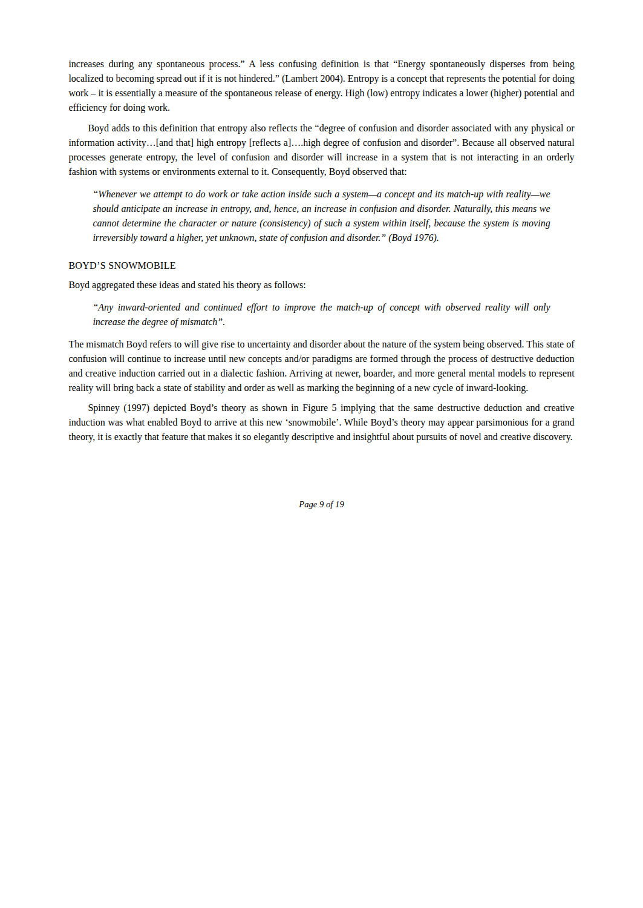increases during any spontaneous process.” A less confusing definition is that “Energy spontaneously disperses from being localized to becoming spread out if it is not hindered.” (Lambert 2004). Entropy is a concept that represents the potential for doing work – it is essentially a measure of the spontaneous release of energy. High (low) entropy indicates a lower (higher) potential and efficiency for doing work.
Boyd adds to this definition that entropy also reflects the “degree of confusion and disorder associated with any physical or information activity…[and that] high entropy [reflects a]….high degree of confusion and disorder”. Because all observed natural processes generate entropy, the level of confusion and disorder will increase in a system that is not interacting in an orderly fashion with systems or environments external to it. Consequently, Boyd observed that:
“Whenever we attempt to do work or take action inside such a system—a concept and its match-up with reality—we should anticipate an increase in entropy, and, hence, an increase in confusion and disorder. Naturally, this means we cannot determine the character or nature (consistency) of such a system within itself, because the system is moving irreversibly toward a higher, yet unknown, state of confusion and disorder.” (Boyd 1976).
Boyd’s Snowmobile
Boyd aggregated these ideas and stated his theory as follows:
“Any inward-oriented and continued effort to improve the match-up of concept with observed reality will only increase the degree of mismatch”.
The mismatch Boyd refers to will give rise to uncertainty and disorder about the nature of the system being observed. This state of confusion will continue to increase until new concepts and/or paradigms are formed through the process of destructive deduction and creative induction carried out in a dialectic fashion. Arriving at newer, boarder, and more general mental models to represent reality will bring back a state of stability and order as well as marking the beginning of a new cycle of inward-looking.
Spinney (1997) depicted Boyd’s theory as shown in Figure 5 implying that the same destructive deduction and creative induction was what enabled Boyd to arrive at this new ‘snowmobile’. While Boyd’s theory may appear parsimonious for a grand theory, it is exactly that feature that makes it so elegantly descriptive and insightful about pursuits of novel and creative discovery.
Page 9 of 19